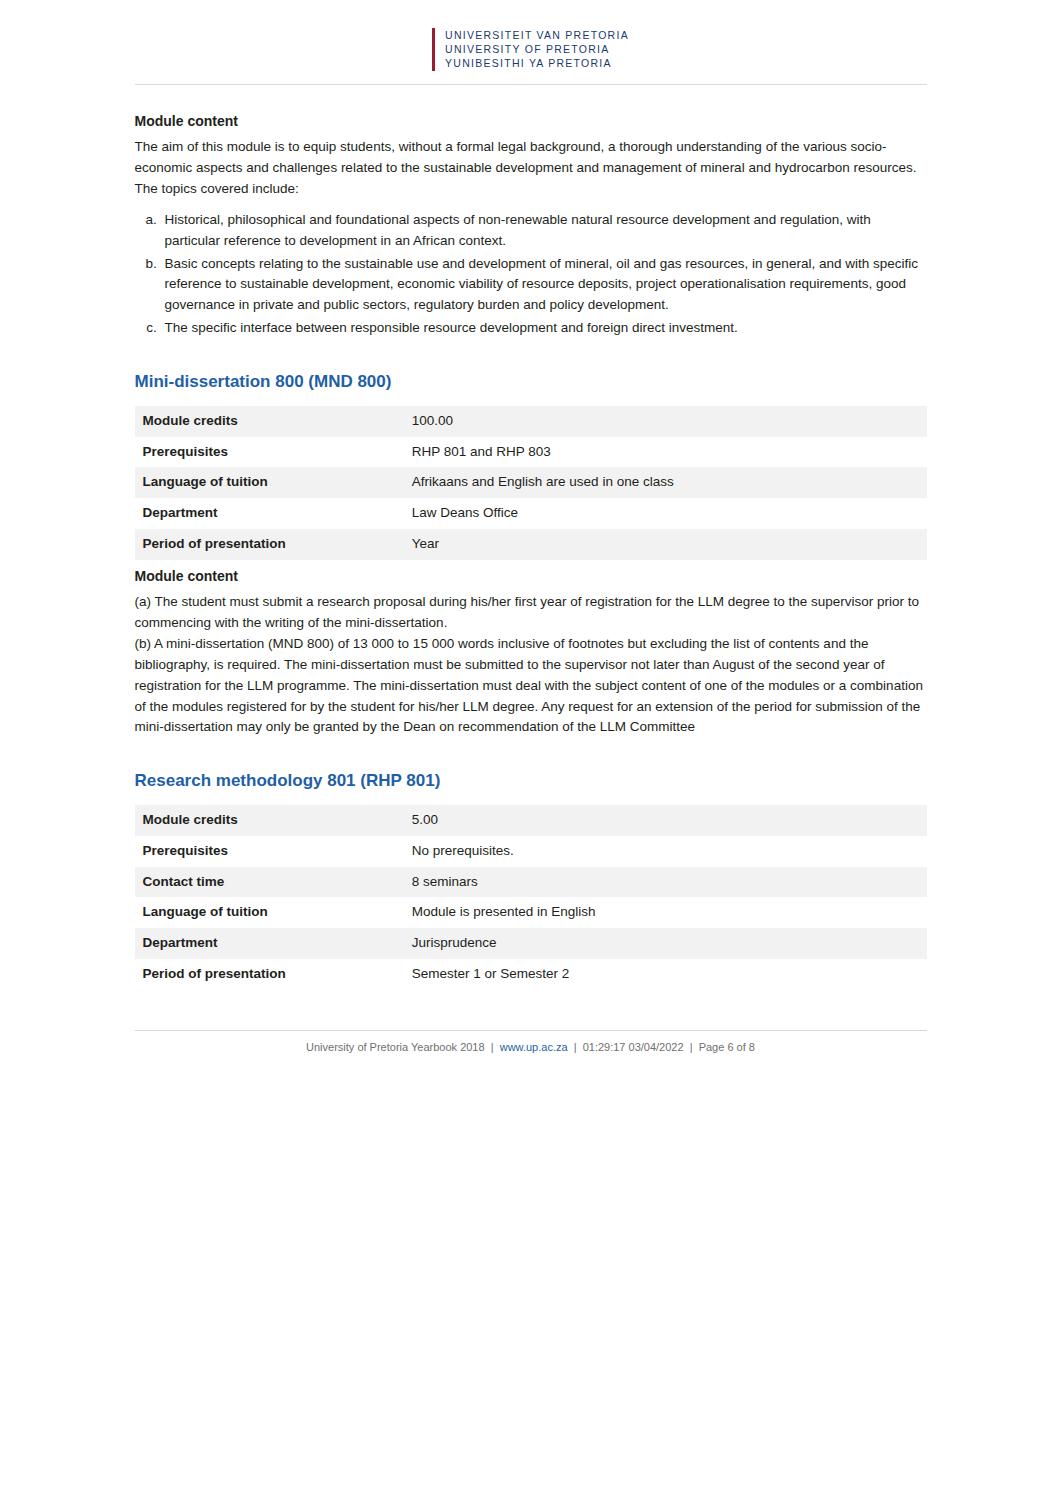UNIVERSITEIT VAN PRETORIA UNIVERSITY OF PRETORIA YUNIBESITHI YA PRETORIA
Module content
The aim of this module is to equip students, without a formal legal background, a thorough understanding of the various socio-economic aspects and challenges related to the sustainable development and management of mineral and hydrocarbon resources. The topics covered include:
Historical, philosophical and foundational aspects of non-renewable natural resource development and regulation, with particular reference to development in an African context.
Basic concepts relating to the sustainable use and development of mineral, oil and gas resources, in general, and with specific reference to sustainable development, economic viability of resource deposits, project operationalisation requirements, good governance in private and public sectors, regulatory burden and policy development.
The specific interface between responsible resource development and foreign direct investment.
Mini-dissertation 800 (MND 800)
| Module credits | 100.00 |
| Prerequisites | RHP 801 and RHP 803 |
| Language of tuition | Afrikaans and English are used in one class |
| Department | Law Deans Office |
| Period of presentation | Year |
Module content
(a) The student must submit a research proposal during his/her first year of registration for the LLM degree to the supervisor prior to commencing with the writing of the mini-dissertation.
(b) A mini-dissertation (MND 800) of 13 000 to 15 000 words inclusive of footnotes but excluding the list of contents and the bibliography, is required. The mini-dissertation must be submitted to the supervisor not later than August of the second year of registration for the LLM programme. The mini-dissertation must deal with the subject content of one of the modules or a combination of the modules registered for by the student for his/her LLM degree. Any request for an extension of the period for submission of the mini-dissertation may only be granted by the Dean on recommendation of the LLM Committee
Research methodology 801 (RHP 801)
| Module credits | 5.00 |
| Prerequisites | No prerequisites. |
| Contact time | 8 seminars |
| Language of tuition | Module is presented in English |
| Department | Jurisprudence |
| Period of presentation | Semester 1 or Semester 2 |
University of Pretoria Yearbook 2018 | www.up.ac.za | 01:29:17 03/04/2022 | Page 6 of 8